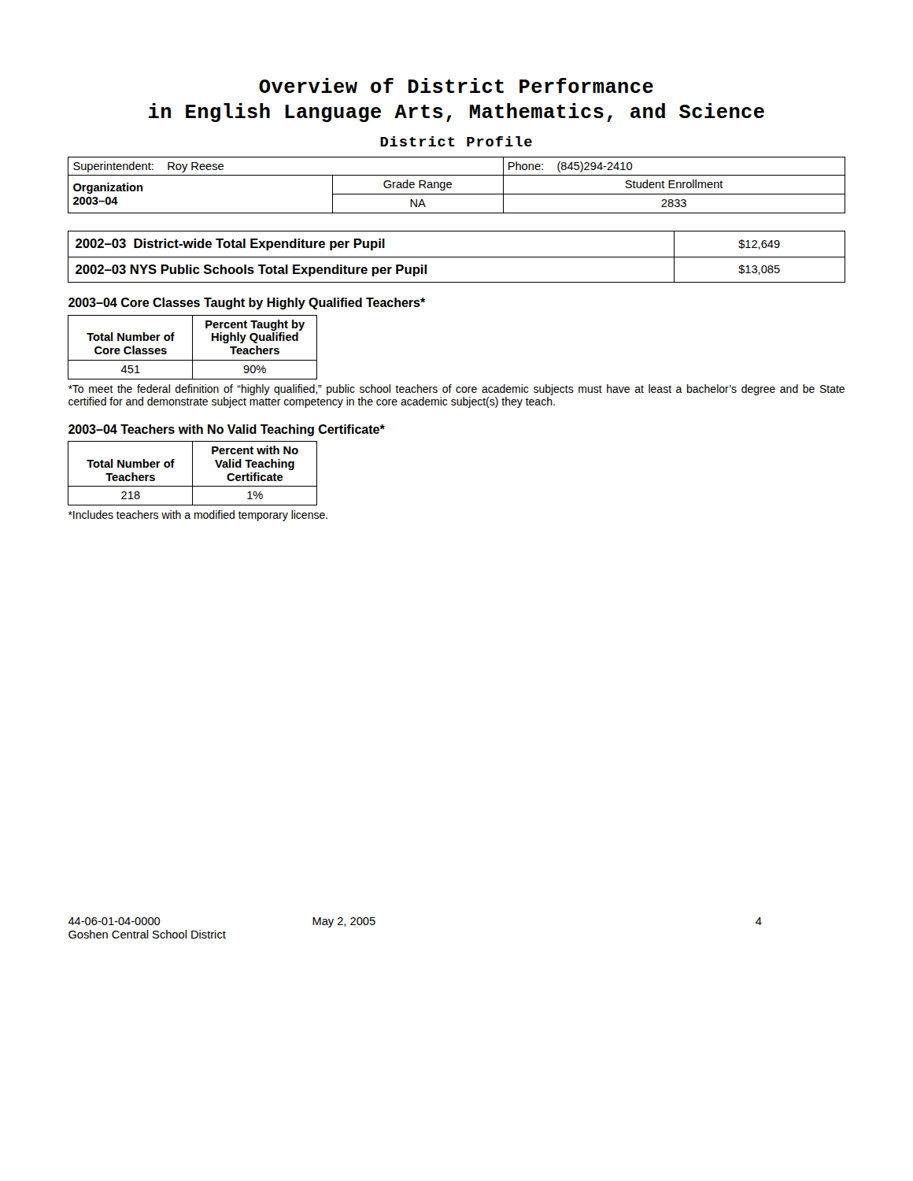Overview of District Performance
in English Language Arts, Mathematics, and Science
District Profile
| Superintendent: Roy Reese | Phone: (845)294-2410 |
| Organization 2003–04 | Grade Range | Student Enrollment |
| NA | 2833 |
| 2002–03 District-wide Total Expenditure per Pupil | $12,649 |
| 2002–03 NYS Public Schools Total Expenditure per Pupil | $13,085 |
2003–04 Core Classes Taught by Highly Qualified Teachers*
| Total Number of Core Classes | Percent Taught by Highly Qualified Teachers |
| --- | --- |
| 451 | 90% |
*To meet the federal definition of “highly qualified,” public school teachers of core academic subjects must have at least a bachelor’s degree and be State certified for and demonstrate subject matter competency in the core academic subject(s) they teach.
2003–04 Teachers with No Valid Teaching Certificate*
| Total Number of Teachers | Percent with No Valid Teaching Certificate |
| --- | --- |
| 218 | 1% |
*Includes teachers with a modified temporary license.
44-06-01-04-0000Goshen Central School District May 2, 2005 4